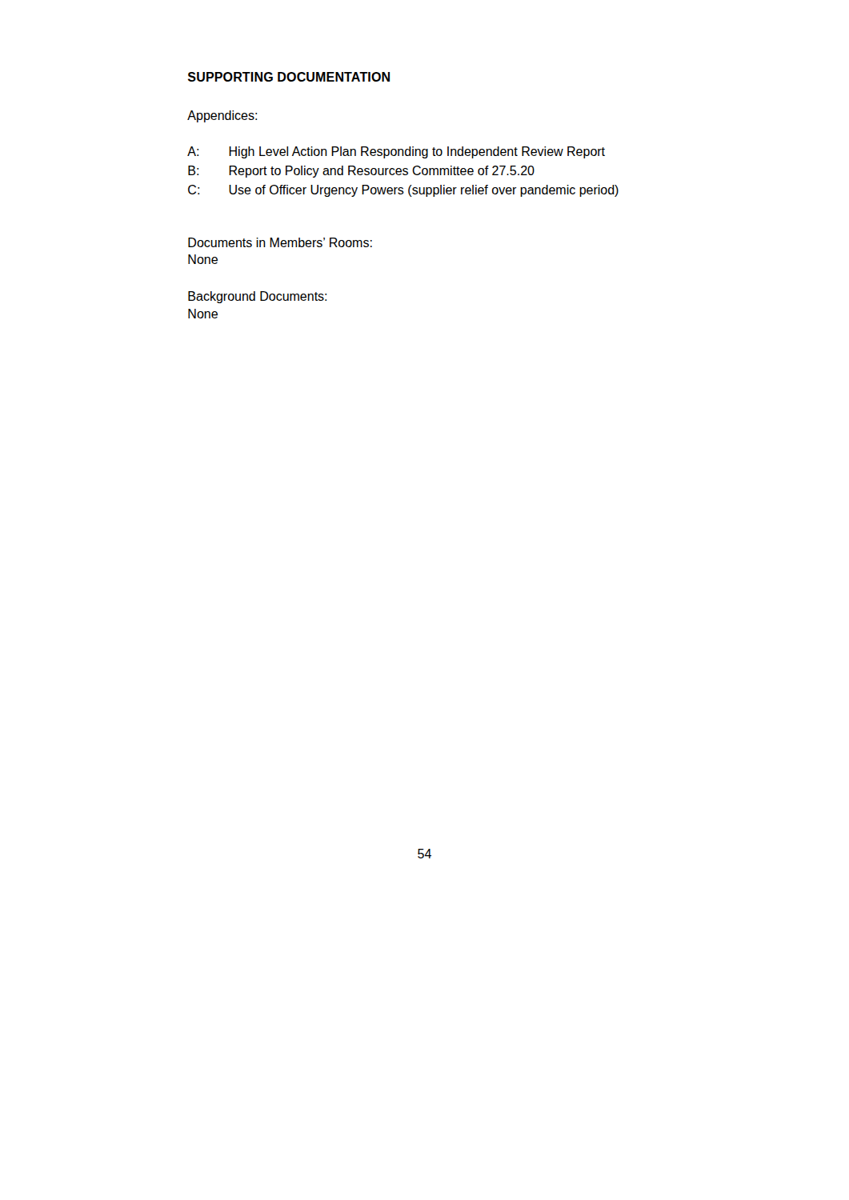SUPPORTING DOCUMENTATION
Appendices:
| A: | High Level Action Plan Responding to Independent Review Report |
| B: | Report to Policy and Resources Committee of 27.5.20 |
| C: | Use of Officer Urgency Powers (supplier relief over pandemic period) |
Documents in Members’ Rooms:
None
Background Documents:
None
54